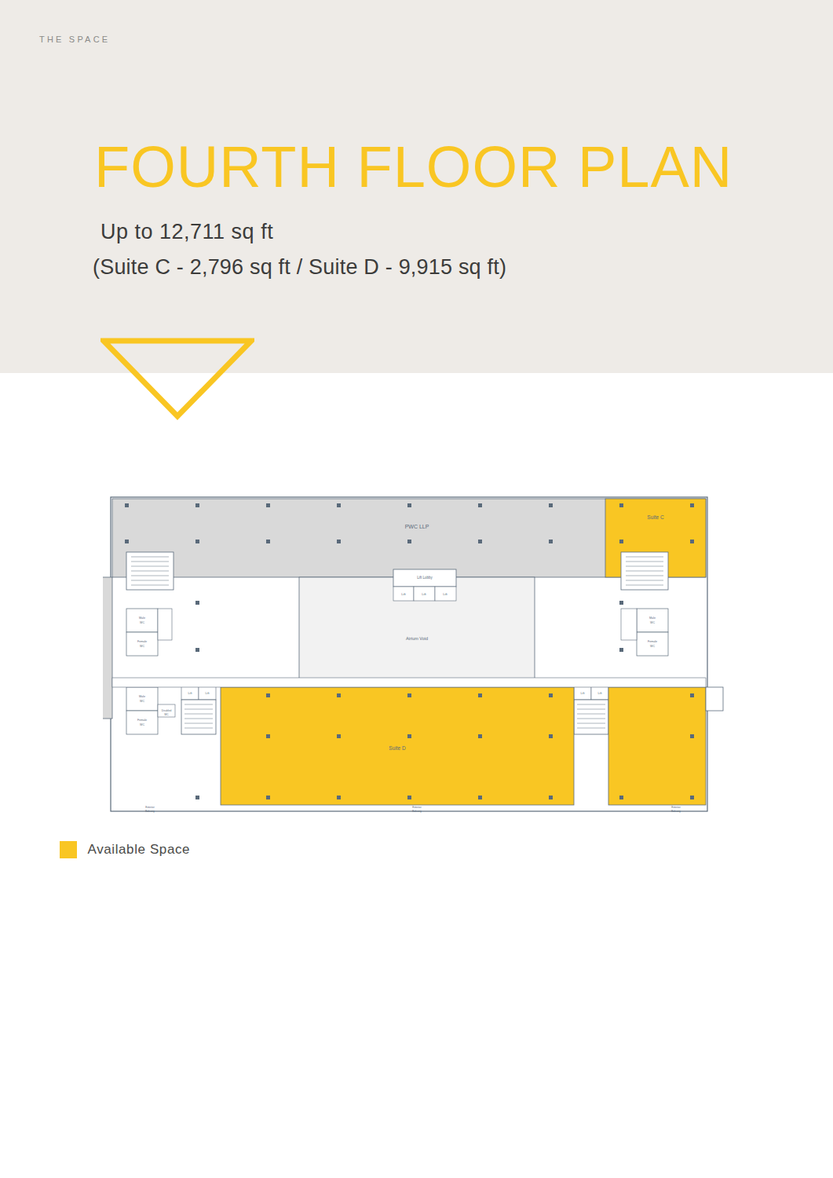The Space
FOURTH FLOOR PLAN
Up to 12,711 sq ft
(Suite C - 2,796 sq ft / Suite D - 9,915 sq ft)
PWC LLP Suite C Atrium Void Lift Lobby Lift Lift Lift Male WC Female WC Male WC Female WC Disabled WC Lift Lift Male WC Female WC Male WC Female WC Disabled WC Lift Lift Suite D Exterior Balcony Exterior Balcony Exterior Balcony
Available Space